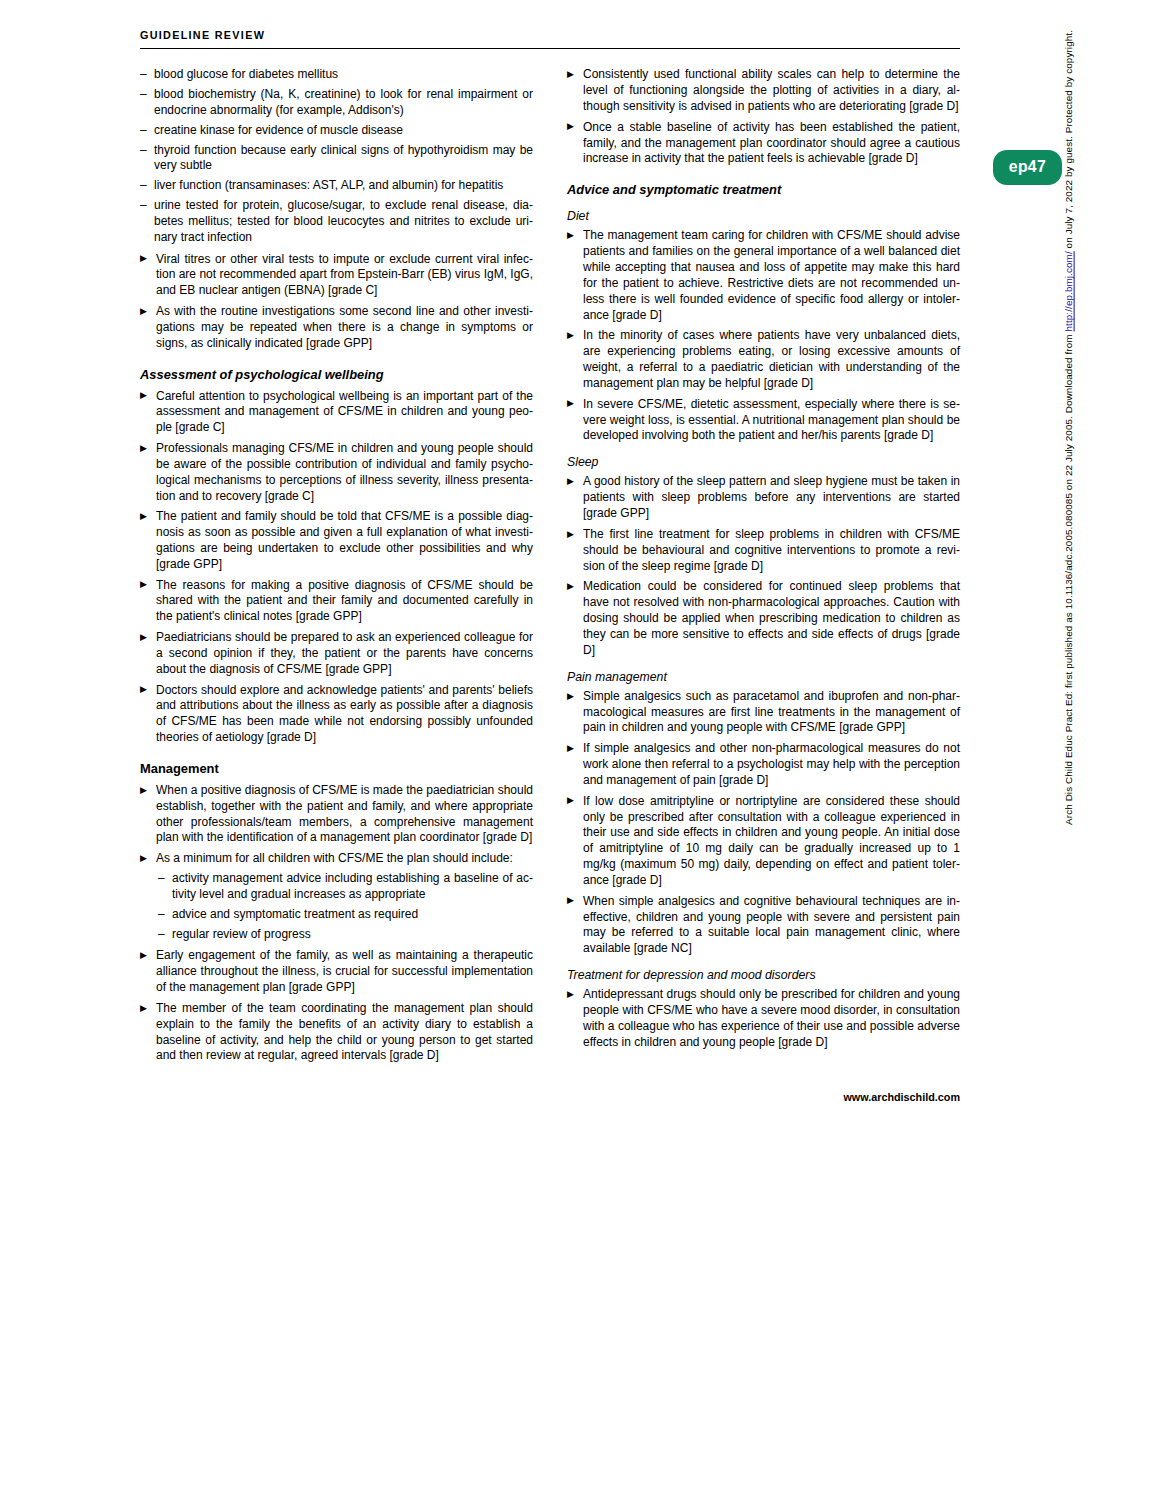Arch Dis Child Educ Pract Ed: first published as 10.1136/adc.2005.080085 on 22 July 2005. Downloaded from http://ep.bmj.com/ on July 7, 2022 by guest. Protected by copyright.
ep47
Guideline review
blood glucose for diabetes mellitus
blood biochemistry (Na, K, creatinine) to look for renal impairment or endocrine abnormality (for example, Addison's)
creatine kinase for evidence of muscle disease
thyroid function because early clinical signs of hypothyroidism may be very subtle
liver function (transaminases: AST, ALP, and albumin) for hepatitis
urine tested for protein, glucose/sugar, to exclude renal disease, diabetes mellitus; tested for blood leucocytes and nitrites to exclude urinary tract infection
Viral titres or other viral tests to impute or exclude current viral infection are not recommended apart from Epstein-Barr (EB) virus IgM, IgG, and EB nuclear antigen (EBNA) [grade C]
As with the routine investigations some second line and other investigations may be repeated when there is a change in symptoms or signs, as clinically indicated [grade GPP]
Assessment of psychological wellbeing
Careful attention to psychological wellbeing is an important part of the assessment and management of CFS/ME in children and young people [grade C]
Professionals managing CFS/ME in children and young people should be aware of the possible contribution of individual and family psychological mechanisms to perceptions of illness severity, illness presentation and to recovery [grade C]
The patient and family should be told that CFS/ME is a possible diagnosis as soon as possible and given a full explanation of what investigations are being undertaken to exclude other possibilities and why [grade GPP]
The reasons for making a positive diagnosis of CFS/ME should be shared with the patient and their family and documented carefully in the patient's clinical notes [grade GPP]
Paediatricians should be prepared to ask an experienced colleague for a second opinion if they, the patient or the parents have concerns about the diagnosis of CFS/ME [grade GPP]
Doctors should explore and acknowledge patients' and parents' beliefs and attributions about the illness as early as possible after a diagnosis of CFS/ME has been made while not endorsing possibly unfounded theories of aetiology [grade D]
Management
When a positive diagnosis of CFS/ME is made the paediatrician should establish, together with the patient and family, and where appropriate other professionals/team members, a comprehensive management plan with the identification of a management plan coordinator [grade D]
As a minimum for all children with CFS/ME the plan should include:
activity management advice including establishing a baseline of activity level and gradual increases as appropriate
advice and symptomatic treatment as required
regular review of progress
Early engagement of the family, as well as maintaining a therapeutic alliance throughout the illness, is crucial for successful implementation of the management plan [grade GPP]
The member of the team coordinating the management plan should explain to the family the benefits of an activity diary to establish a baseline of activity, and help the child or young person to get started and then review at regular, agreed intervals [grade D]
Consistently used functional ability scales can help to determine the level of functioning alongside the plotting of activities in a diary, although sensitivity is advised in patients who are deteriorating [grade D]
Once a stable baseline of activity has been established the patient, family, and the management plan coordinator should agree a cautious increase in activity that the patient feels is achievable [grade D]
Advice and symptomatic treatment
Diet
The management team caring for children with CFS/ME should advise patients and families on the general importance of a well balanced diet while accepting that nausea and loss of appetite may make this hard for the patient to achieve. Restrictive diets are not recommended unless there is well founded evidence of specific food allergy or intolerance [grade D]
In the minority of cases where patients have very unbalanced diets, are experiencing problems eating, or losing excessive amounts of weight, a referral to a paediatric dietician with understanding of the management plan may be helpful [grade D]
In severe CFS/ME, dietetic assessment, especially where there is severe weight loss, is essential. A nutritional management plan should be developed involving both the patient and her/his parents [grade D]
Sleep
A good history of the sleep pattern and sleep hygiene must be taken in patients with sleep problems before any interventions are started [grade GPP]
The first line treatment for sleep problems in children with CFS/ME should be behavioural and cognitive interventions to promote a revision of the sleep regime [grade D]
Medication could be considered for continued sleep problems that have not resolved with non-pharmacological approaches. Caution with dosing should be applied when prescribing medication to children as they can be more sensitive to effects and side effects of drugs [grade D]
Pain management
Simple analgesics such as paracetamol and ibuprofen and non-pharmacological measures are first line treatments in the management of pain in children and young people with CFS/ME [grade GPP]
If simple analgesics and other non-pharmacological measures do not work alone then referral to a psychologist may help with the perception and management of pain [grade D]
If low dose amitriptyline or nortriptyline are considered these should only be prescribed after consultation with a colleague experienced in their use and side effects in children and young people. An initial dose of amitriptyline of 10 mg daily can be gradually increased up to 1 mg/kg (maximum 50 mg) daily, depending on effect and patient tolerance [grade D]
When simple analgesics and cognitive behavioural techniques are ineffective, children and young people with severe and persistent pain may be referred to a suitable local pain management clinic, where available [grade NC]
Treatment for depression and mood disorders
Antidepressant drugs should only be prescribed for children and young people with CFS/ME who have a severe mood disorder, in consultation with a colleague who has experience of their use and possible adverse effects in children and young people [grade D]
www.archdischild.com